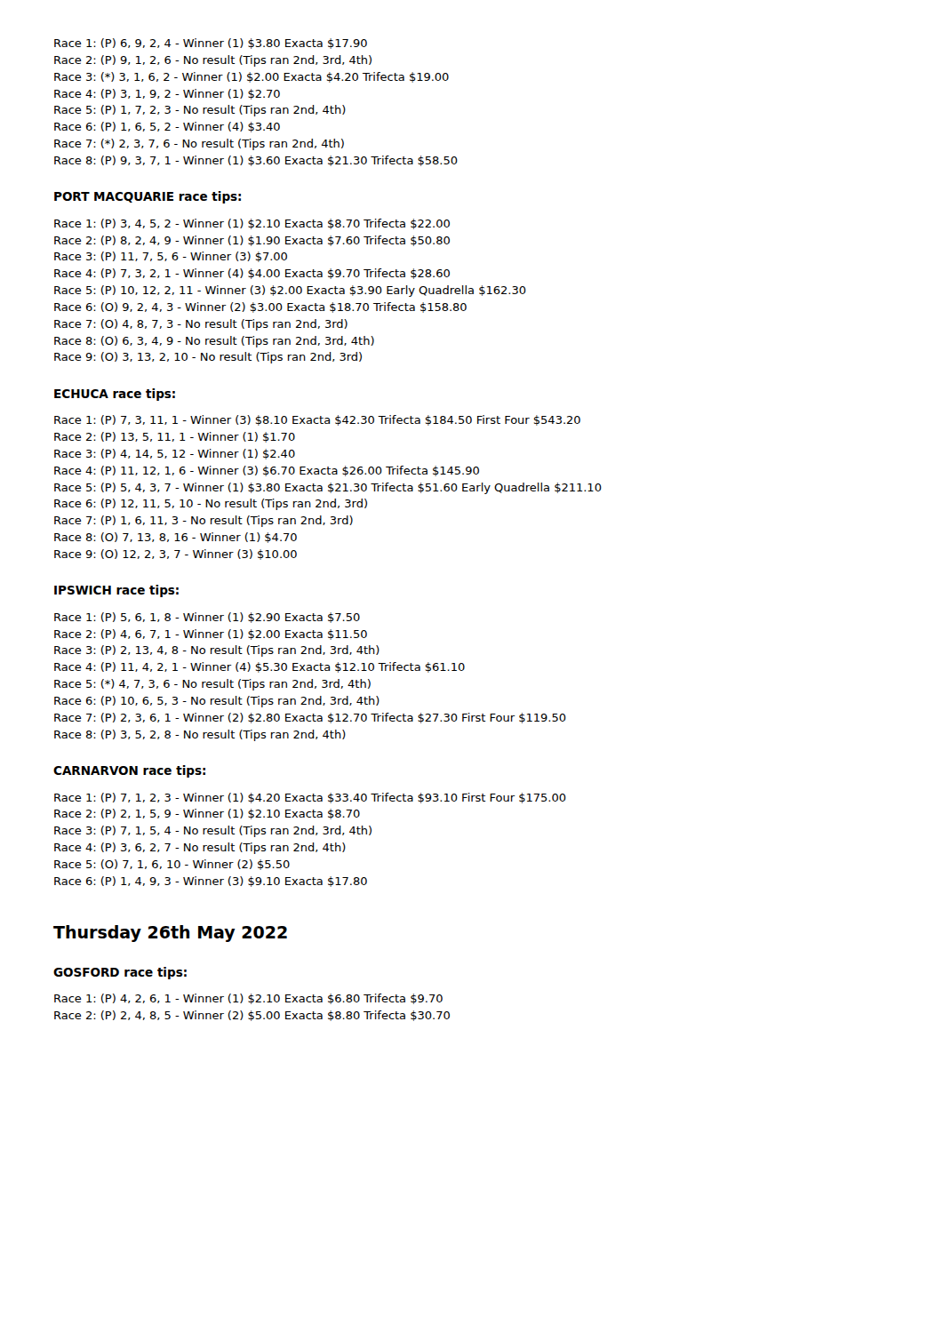Race 1: (P) 6, 9, 2, 4 - Winner (1) $3.80 Exacta $17.90
Race 2: (P) 9, 1, 2, 6 - No result (Tips ran 2nd, 3rd, 4th)
Race 3: (*) 3, 1, 6, 2 - Winner (1) $2.00 Exacta $4.20 Trifecta $19.00
Race 4: (P) 3, 1, 9, 2 - Winner (1) $2.70
Race 5: (P) 1, 7, 2, 3 - No result (Tips ran 2nd, 4th)
Race 6: (P) 1, 6, 5, 2 - Winner (4) $3.40
Race 7: (*) 2, 3, 7, 6 - No result (Tips ran 2nd, 4th)
Race 8: (P) 9, 3, 7, 1 - Winner (1) $3.60 Exacta $21.30 Trifecta $58.50
PORT MACQUARIE race tips:
Race 1: (P) 3, 4, 5, 2 - Winner (1) $2.10 Exacta $8.70 Trifecta $22.00
Race 2: (P) 8, 2, 4, 9 - Winner (1) $1.90 Exacta $7.60 Trifecta $50.80
Race 3: (P) 11, 7, 5, 6 - Winner (3) $7.00
Race 4: (P) 7, 3, 2, 1 - Winner (4) $4.00 Exacta $9.70 Trifecta $28.60
Race 5: (P) 10, 12, 2, 11 - Winner (3) $2.00 Exacta $3.90 Early Quadrella $162.30
Race 6: (O) 9, 2, 4, 3 - Winner (2) $3.00 Exacta $18.70 Trifecta $158.80
Race 7: (O) 4, 8, 7, 3 - No result (Tips ran 2nd, 3rd)
Race 8: (O) 6, 3, 4, 9 - No result (Tips ran 2nd, 3rd, 4th)
Race 9: (O) 3, 13, 2, 10 - No result (Tips ran 2nd, 3rd)
ECHUCA race tips:
Race 1: (P) 7, 3, 11, 1 - Winner (3) $8.10 Exacta $42.30 Trifecta $184.50 First Four $543.20
Race 2: (P) 13, 5, 11, 1 - Winner (1) $1.70
Race 3: (P) 4, 14, 5, 12 - Winner (1) $2.40
Race 4: (P) 11, 12, 1, 6 - Winner (3) $6.70 Exacta $26.00 Trifecta $145.90
Race 5: (P) 5, 4, 3, 7 - Winner (1) $3.80 Exacta $21.30 Trifecta $51.60 Early Quadrella $211.10
Race 6: (P) 12, 11, 5, 10 - No result (Tips ran 2nd, 3rd)
Race 7: (P) 1, 6, 11, 3 - No result (Tips ran 2nd, 3rd)
Race 8: (O) 7, 13, 8, 16 - Winner (1) $4.70
Race 9: (O) 12, 2, 3, 7 - Winner (3) $10.00
IPSWICH race tips:
Race 1: (P) 5, 6, 1, 8 - Winner (1) $2.90 Exacta $7.50
Race 2: (P) 4, 6, 7, 1 - Winner (1) $2.00 Exacta $11.50
Race 3: (P) 2, 13, 4, 8 - No result (Tips ran 2nd, 3rd, 4th)
Race 4: (P) 11, 4, 2, 1 - Winner (4) $5.30 Exacta $12.10 Trifecta $61.10
Race 5: (*) 4, 7, 3, 6 - No result (Tips ran 2nd, 3rd, 4th)
Race 6: (P) 10, 6, 5, 3 - No result (Tips ran 2nd, 3rd, 4th)
Race 7: (P) 2, 3, 6, 1 - Winner (2) $2.80 Exacta $12.70 Trifecta $27.30 First Four $119.50
Race 8: (P) 3, 5, 2, 8 - No result (Tips ran 2nd, 4th)
CARNARVON race tips:
Race 1: (P) 7, 1, 2, 3 - Winner (1) $4.20 Exacta $33.40 Trifecta $93.10 First Four $175.00
Race 2: (P) 2, 1, 5, 9 - Winner (1) $2.10 Exacta $8.70
Race 3: (P) 7, 1, 5, 4 - No result (Tips ran 2nd, 3rd, 4th)
Race 4: (P) 3, 6, 2, 7 - No result (Tips ran 2nd, 4th)
Race 5: (O) 7, 1, 6, 10 - Winner (2) $5.50
Race 6: (P) 1, 4, 9, 3 - Winner (3) $9.10 Exacta $17.80
Thursday 26th May 2022
GOSFORD race tips:
Race 1: (P) 4, 2, 6, 1 - Winner (1) $2.10 Exacta $6.80 Trifecta $9.70
Race 2: (P) 2, 4, 8, 5 - Winner (2) $5.00 Exacta $8.80 Trifecta $30.70